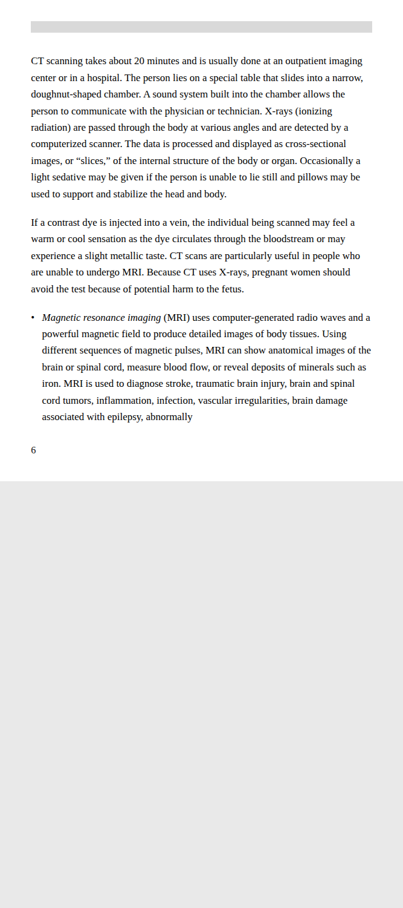CT scanning takes about 20 minutes and is usually done at an outpatient imaging center or in a hospital. The person lies on a special table that slides into a narrow, doughnut-shaped chamber. A sound system built into the chamber allows the person to communicate with the physician or technician. X-rays (ionizing radiation) are passed through the body at various angles and are detected by a computerized scanner. The data is processed and displayed as cross-sectional images, or “slices,” of the internal structure of the body or organ. Occasionally a light sedative may be given if the person is unable to lie still and pillows may be used to support and stabilize the head and body.
If a contrast dye is injected into a vein, the individual being scanned may feel a warm or cool sensation as the dye circulates through the bloodstream or may experience a slight metallic taste. CT scans are particularly useful in people who are unable to undergo MRI. Because CT uses X-rays, pregnant women should avoid the test because of potential harm to the fetus.
Magnetic resonance imaging (MRI) uses computer-generated radio waves and a powerful magnetic field to produce detailed images of body tissues. Using different sequences of magnetic pulses, MRI can show anatomical images of the brain or spinal cord, measure blood flow, or reveal deposits of minerals such as iron. MRI is used to diagnose stroke, traumatic brain injury, brain and spinal cord tumors, inflammation, infection, vascular irregularities, brain damage associated with epilepsy, abnormally
6